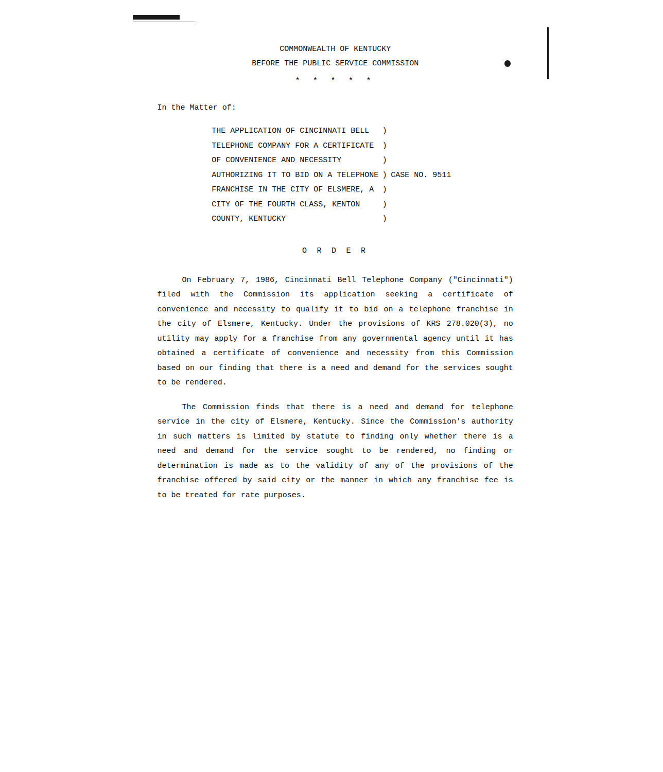COMMONWEALTH OF KENTUCKY
BEFORE THE PUBLIC SERVICE COMMISSION
* * * * *
In the Matter of:
| THE APPLICATION OF CINCINNATI BELL | ) | |
| TELEPHONE COMPANY FOR A CERTIFICATE | ) | |
| OF CONVENIENCE AND NECESSITY | ) | |
| AUTHORIZING IT TO BID ON A TELEPHONE | ) | CASE NO. 9511 |
| FRANCHISE IN THE CITY OF ELSMERE, A | ) | |
| CITY OF THE FOURTH CLASS, KENTON | ) | |
| COUNTY, KENTUCKY | ) | |
O R D E R
On February 7, 1986, Cincinnati Bell Telephone Company ("Cincinnati") filed with the Commission its application seeking a certificate of convenience and necessity to qualify it to bid on a telephone franchise in the city of Elsmere, Kentucky. Under the provisions of KRS 278.020(3), no utility may apply for a franchise from any governmental agency until it has obtained a certificate of convenience and necessity from this Commission based on our finding that there is a need and demand for the services sought to be rendered.
The Commission finds that there is a need and demand for telephone service in the city of Elsmere, Kentucky. Since the Commission's authority in such matters is limited by statute to finding only whether there is a need and demand for the service sought to be rendered, no finding or determination is made as to the validity of any of the provisions of the franchise offered by said city or the manner in which any franchise fee is to be treated for rate purposes.